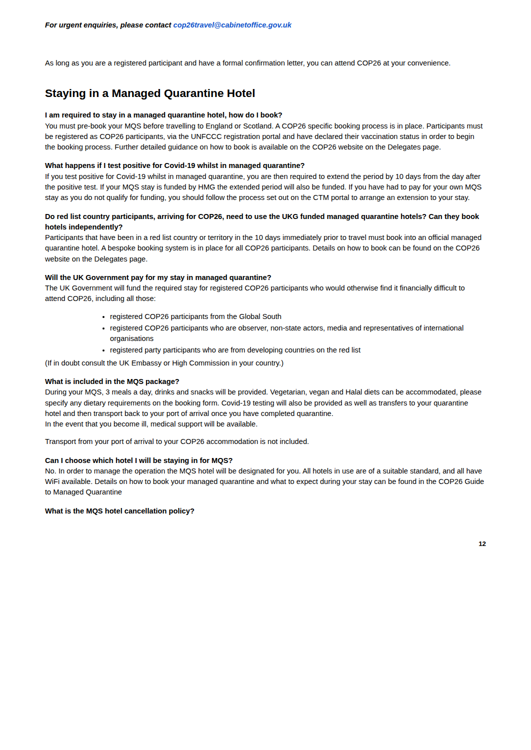For urgent enquiries, please contact cop26travel@cabinetoffice.gov.uk
As long as you are a registered participant and have a formal confirmation letter, you can attend COP26 at your convenience.
Staying in a Managed Quarantine Hotel
I am required to stay in a managed quarantine hotel, how do I book?
You must pre-book your MQS before travelling to England or Scotland. A COP26 specific booking process is in place. Participants must be registered as COP26 participants, via the UNFCCC registration portal and have declared their vaccination status in order to begin the booking process. Further detailed guidance on how to book is available on the COP26 website on the Delegates page.
What happens if I test positive for Covid-19 whilst in managed quarantine?
If you test positive for Covid-19 whilst in managed quarantine, you are then required to extend the period by 10 days from the day after the positive test. If your MQS stay is funded by HMG the extended period will also be funded. If you have had to pay for your own MQS stay as you do not qualify for funding, you should follow the process set out on the CTM portal to arrange an extension to your stay.
Do red list country participants, arriving for COP26, need to use the UKG funded managed quarantine hotels? Can they book hotels independently?
Participants that have been in a red list country or territory in the 10 days immediately prior to travel must book into an official managed quarantine hotel. A bespoke booking system is in place for all COP26 participants. Details on how to book can be found on the COP26 website on the Delegates page.
Will the UK Government pay for my stay in managed quarantine?
The UK Government will fund the required stay for registered COP26 participants who would otherwise find it financially difficult to attend COP26, including all those:
registered COP26 participants from the Global South
registered COP26 participants who are observer, non-state actors, media and representatives of international organisations
registered party participants who are from developing countries on the red list
(If in doubt consult the UK Embassy or High Commission in your country.)
What is included in the MQS package?
During your MQS, 3 meals a day, drinks and snacks will be provided. Vegetarian, vegan and Halal diets can be accommodated, please specify any dietary requirements on the booking form. Covid-19 testing will also be provided as well as transfers to your quarantine hotel and then transport back to your port of arrival once you have completed quarantine.
In the event that you become ill, medical support will be available.
Transport from your port of arrival to your COP26 accommodation is not included.
Can I choose which hotel I will be staying in for MQS?
No. In order to manage the operation the MQS hotel will be designated for you. All hotels in use are of a suitable standard, and all have WiFi available. Details on how to book your managed quarantine and what to expect during your stay can be found in the COP26 Guide to Managed Quarantine
What is the MQS hotel cancellation policy?
12